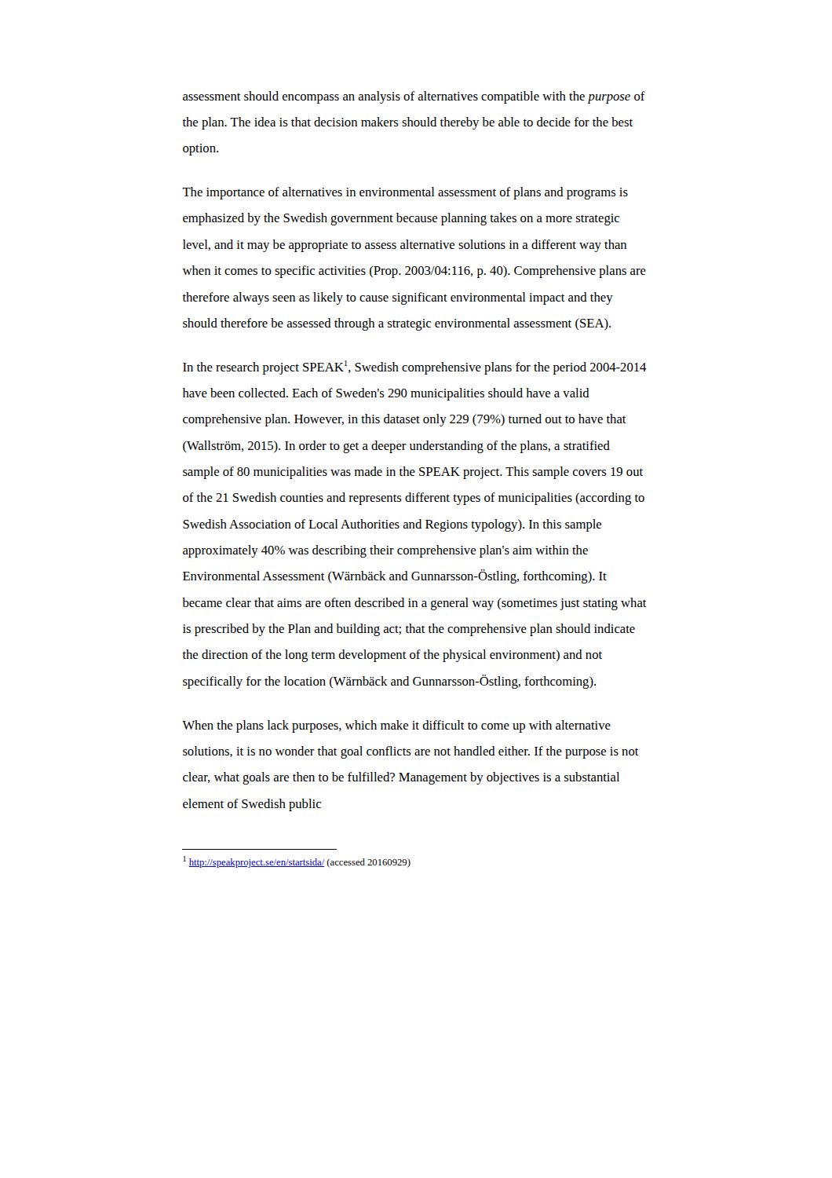assessment should encompass an analysis of alternatives compatible with the purpose of the plan. The idea is that decision makers should thereby be able to decide for the best option.
The importance of alternatives in environmental assessment of plans and programs is emphasized by the Swedish government because planning takes on a more strategic level, and it may be appropriate to assess alternative solutions in a different way than when it comes to specific activities (Prop. 2003/04:116, p. 40). Comprehensive plans are therefore always seen as likely to cause significant environmental impact and they should therefore be assessed through a strategic environmental assessment (SEA).
In the research project SPEAK1, Swedish comprehensive plans for the period 2004-2014 have been collected. Each of Sweden's 290 municipalities should have a valid comprehensive plan. However, in this dataset only 229 (79%) turned out to have that (Wallström, 2015). In order to get a deeper understanding of the plans, a stratified sample of 80 municipalities was made in the SPEAK project. This sample covers 19 out of the 21 Swedish counties and represents different types of municipalities (according to Swedish Association of Local Authorities and Regions typology). In this sample approximately 40% was describing their comprehensive plan's aim within the Environmental Assessment (Wärnbäck and Gunnarsson-Östling, forthcoming). It became clear that aims are often described in a general way (sometimes just stating what is prescribed by the Plan and building act; that the comprehensive plan should indicate the direction of the long term development of the physical environment) and not specifically for the location (Wärnbäck and Gunnarsson-Östling, forthcoming).
When the plans lack purposes, which make it difficult to come up with alternative solutions, it is no wonder that goal conflicts are not handled either. If the purpose is not clear, what goals are then to be fulfilled? Management by objectives is a substantial element of Swedish public
1 http://speakproject.se/en/startsida/ (accessed 20160929)